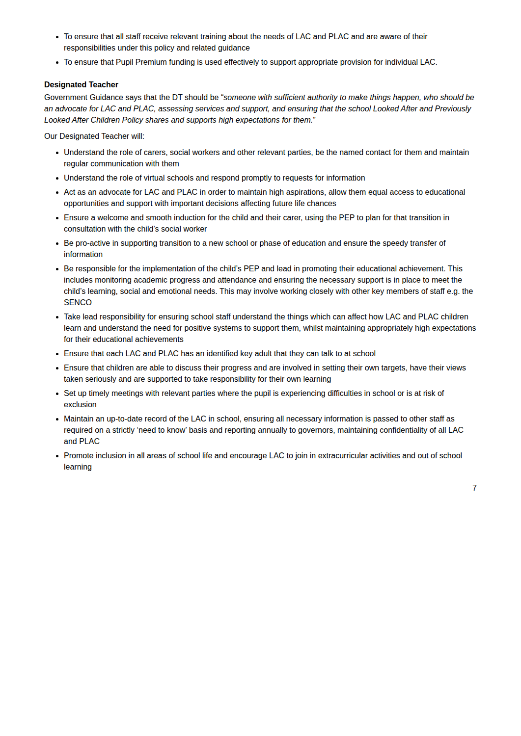To ensure that all staff receive relevant training about the needs of LAC and PLAC and are aware of their responsibilities under this policy and related guidance
To ensure that Pupil Premium funding is used effectively to support appropriate provision for individual LAC.
Designated Teacher
Government Guidance says that the DT should be “someone with sufficient authority to make things happen, who should be an advocate for LAC and PLAC, assessing services and support, and ensuring that the school Looked After and Previously Looked After Children Policy shares and supports high expectations for them.”
Our Designated Teacher will:
Understand the role of carers, social workers and other relevant parties, be the named contact for them and maintain regular communication with them
Understand the role of virtual schools and respond promptly to requests for information
Act as an advocate for LAC and PLAC in order to maintain high aspirations, allow them equal access to educational opportunities and support with important decisions affecting future life chances
Ensure a welcome and smooth induction for the child and their carer, using the PEP to plan for that transition in consultation with the child’s social worker
Be pro-active in supporting transition to a new school or phase of education and ensure the speedy transfer of information
Be responsible for the implementation of the child’s PEP and lead in promoting their educational achievement. This includes monitoring academic progress and attendance and ensuring the necessary support is in place to meet the child’s learning, social and emotional needs. This may involve working closely with other key members of staff e.g. the SENCO
Take lead responsibility for ensuring school staff understand the things which can affect how LAC and PLAC children learn and understand the need for positive systems to support them, whilst maintaining appropriately high expectations for their educational achievements
Ensure that each LAC and PLAC has an identified key adult that they can talk to at school
Ensure that children are able to discuss their progress and are involved in setting their own targets, have their views taken seriously and are supported to take responsibility for their own learning
Set up timely meetings with relevant parties where the pupil is experiencing difficulties in school or is at risk of exclusion
Maintain an up-to-date record of the LAC in school, ensuring all necessary information is passed to other staff as required on a strictly ‘need to know’ basis and reporting annually to governors, maintaining confidentiality of all LAC and PLAC
Promote inclusion in all areas of school life and encourage LAC to join in extracurricular activities and out of school learning
7